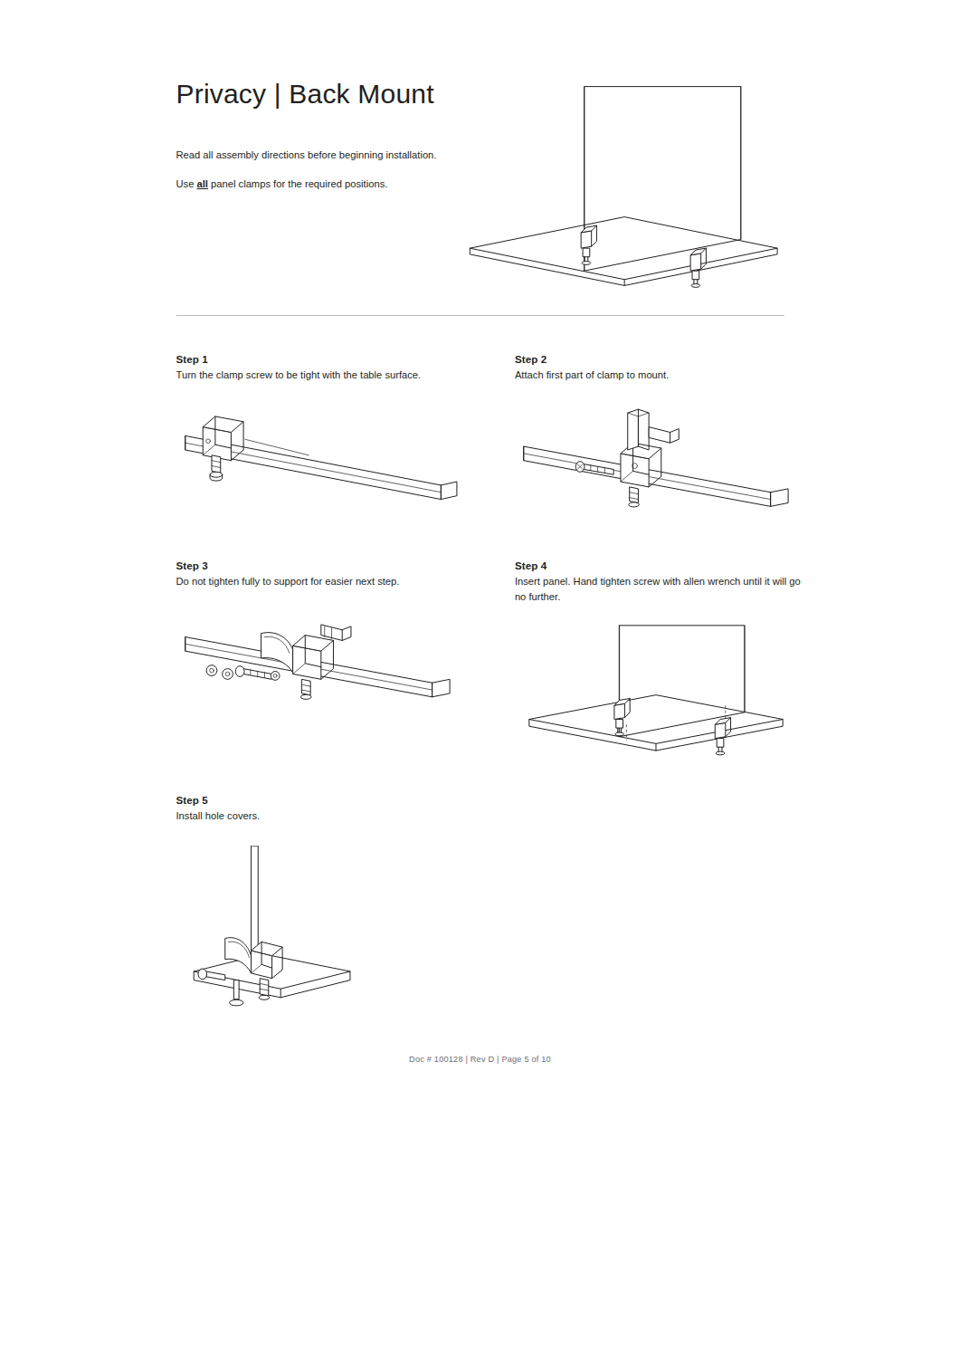Privacy | Back Mount
Read all assembly directions before beginning installation.
Use all panel clamps for the required positions.
Step 1
Turn the clamp screw to be tight with the table surface.
Step 2
Attach first part of clamp to mount.
Step 3
Do not tighten fully to support for easier next step.
Step 4
Insert panel. Hand tighten screw with allen wrench until it will go no further.
Step 5
Install hole covers.
Doc # 100128 | Rev D | Page 5 of 10